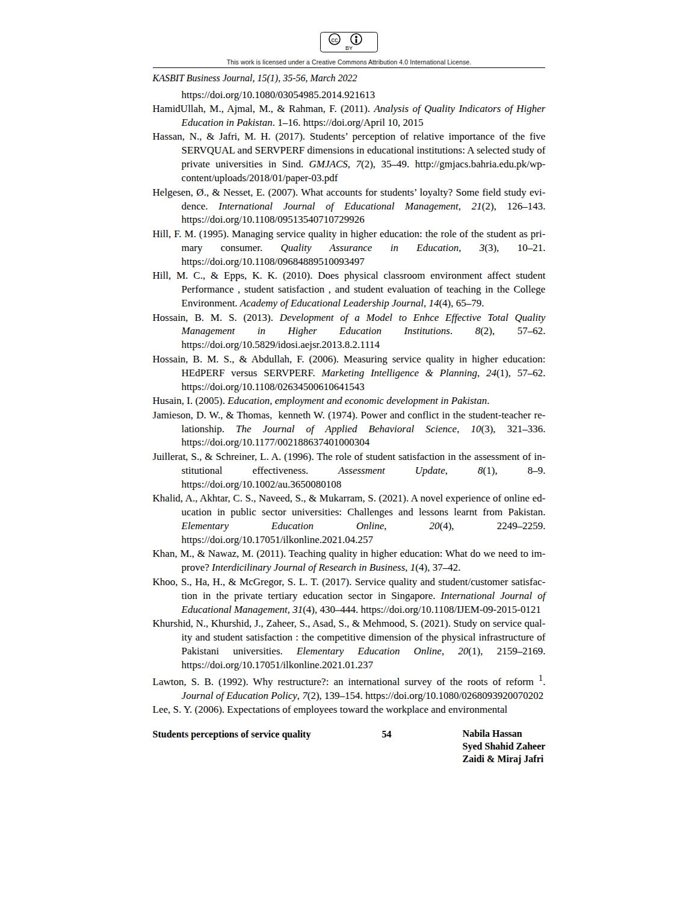cc BY
This work is licensed under a Creative Commons Attribution 4.0 International License.
KASBIT Business Journal, 15(1), 35-56, March 2022
https://doi.org/10.1080/03054985.2014.921613
HamidUllah, M., Ajmal, M., & Rahman, F. (2011). Analysis of Quality Indicators of Higher Education in Pakistan. 1–16. https://doi.org/April 10, 2015
Hassan, N., & Jafri, M. H. (2017). Students’ perception of relative importance of the five SERVQUAL and SERVPERF dimensions in educational institutions: A selected study of private universities in Sind. GMJACS, 7(2), 35–49. http://gmjacs.bahria.edu.pk/wp-content/uploads/2018/01/paper-03.pdf
Helgesen, Ø., & Nesset, E. (2007). What accounts for students’ loyalty? Some field study evidence. International Journal of Educational Management, 21(2), 126–143. https://doi.org/10.1108/09513540710729926
Hill, F. M. (1995). Managing service quality in higher education: the role of the student as primary consumer. Quality Assurance in Education, 3(3), 10–21. https://doi.org/10.1108/09684889510093497
Hill, M. C., & Epps, K. K. (2010). Does physical classroom environment affect student Performance , student satisfaction , and student evaluation of teaching in the College Environment. Academy of Educational Leadership Journal, 14(4), 65–79.
Hossain, B. M. S. (2013). Development of a Model to Enhce Effective Total Quality Management in Higher Education Institutions. 8(2), 57–62. https://doi.org/10.5829/idosi.aejsr.2013.8.2.1114
Hossain, B. M. S., & Abdullah, F. (2006). Measuring service quality in higher education: HEdPERF versus SERVPERF. Marketing Intelligence & Planning, 24(1), 57–62. https://doi.org/10.1108/02634500610641543
Husain, I. (2005). Education, employment and economic development in Pakistan.
Jamieson, D. W., & Thomas, kenneth W. (1974). Power and conflict in the student-teacher relationship. The Journal of Applied Behavioral Science, 10(3), 321–336. https://doi.org/10.1177/002188637401000304
Juillerat, S., & Schreiner, L. A. (1996). The role of student satisfaction in the assessment of institutional effectiveness. Assessment Update, 8(1), 8–9. https://doi.org/10.1002/au.3650080108
Khalid, A., Akhtar, C. S., Naveed, S., & Mukarram, S. (2021). A novel experience of online education in public sector universities: Challenges and lessons learnt from Pakistan. Elementary Education Online, 20(4), 2249–2259. https://doi.org/10.17051/ilkonline.2021.04.257
Khan, M., & Nawaz, M. (2011). Teaching quality in higher education: What do we need to improve? Interdicilinary Journal of Research in Business, 1(4), 37–42.
Khoo, S., Ha, H., & McGregor, S. L. T. (2017). Service quality and student/customer satisfaction in the private tertiary education sector in Singapore. International Journal of Educational Management, 31(4), 430–444. https://doi.org/10.1108/IJEM-09-2015-0121
Khurshid, N., Khurshid, J., Zaheer, S., Asad, S., & Mehmood, S. (2021). Study on service quality and student satisfaction : the competitive dimension of the physical infrastructure of Pakistani universities. Elementary Education Online, 20(1), 2159–2169. https://doi.org/10.17051/ilkonline.2021.01.237
Lawton, S. B. (1992). Why restructure?: an international survey of the roots of reform 1. Journal of Education Policy, 7(2), 139–154. https://doi.org/10.1080/0268093920070202
Lee, S. Y. (2006). Expectations of employees toward the workplace and environmental
Students perceptions of service quality
54
Nabila Hassan
Syed Shahid Zaheer
Zaidi & Miraj Jafri